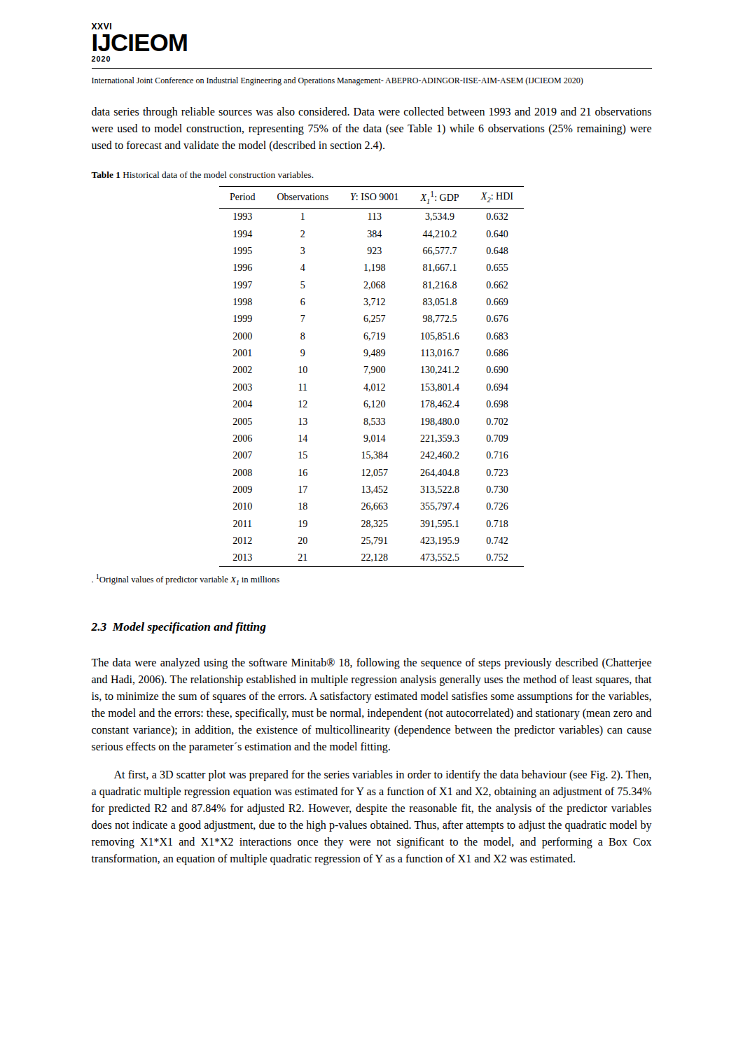XXVI
IJCIEOM
2020
International Joint Conference on Industrial Engineering and Operations Management- ABEPRO-ADINGOR-IISE-AIM-ASEM (IJCIEOM 2020)
data series through reliable sources was also considered. Data were collected between 1993 and 2019 and 21 observations were used to model construction, representing 75% of the data (see Table 1) while 6 observations (25% remaining) were used to forecast and validate the model (described in section 2.4).
Table 1 Historical data of the model construction variables.
| Period | Observations | Y : ISO 9001 | X 1 1 : GDP | X 2 : HDI |
| --- | --- | --- | --- | --- |
| 1993 | 1 | 113 | 3,534.9 | 0.632 |
| 1994 | 2 | 384 | 44,210.2 | 0.640 |
| 1995 | 3 | 923 | 66,577.7 | 0.648 |
| 1996 | 4 | 1,198 | 81,667.1 | 0.655 |
| 1997 | 5 | 2,068 | 81,216.8 | 0.662 |
| 1998 | 6 | 3,712 | 83,051.8 | 0.669 |
| 1999 | 7 | 6,257 | 98,772.5 | 0.676 |
| 2000 | 8 | 6,719 | 105,851.6 | 0.683 |
| 2001 | 9 | 9,489 | 113,016.7 | 0.686 |
| 2002 | 10 | 7,900 | 130,241.2 | 0.690 |
| 2003 | 11 | 4,012 | 153,801.4 | 0.694 |
| 2004 | 12 | 6,120 | 178,462.4 | 0.698 |
| 2005 | 13 | 8,533 | 198,480.0 | 0.702 |
| 2006 | 14 | 9,014 | 221,359.3 | 0.709 |
| 2007 | 15 | 15,384 | 242,460.2 | 0.716 |
| 2008 | 16 | 12,057 | 264,404.8 | 0.723 |
| 2009 | 17 | 13,452 | 313,522.8 | 0.730 |
| 2010 | 18 | 26,663 | 355,797.4 | 0.726 |
| 2011 | 19 | 28,325 | 391,595.1 | 0.718 |
| 2012 | 20 | 25,791 | 423,195.9 | 0.742 |
| 2013 | 21 | 22,128 | 473,552.5 | 0.752 |
. 1Original values of predictor variable X1 in millions
2.3 Model specification and fitting
The data were analyzed using the software Minitab® 18, following the sequence of steps previously described (Chatterjee and Hadi, 2006). The relationship established in multiple regression analysis generally uses the method of least squares, that is, to minimize the sum of squares of the errors. A satisfactory estimated model satisfies some assumptions for the variables, the model and the errors: these, specifically, must be normal, independent (not autocorrelated) and stationary (mean zero and constant variance); in addition, the existence of multicollinearity (dependence between the predictor variables) can cause serious effects on the parameter´s estimation and the model fitting.
At first, a 3D scatter plot was prepared for the series variables in order to identify the data behaviour (see Fig. 2). Then, a quadratic multiple regression equation was estimated for Y as a function of X1 and X2, obtaining an adjustment of 75.34% for predicted R2 and 87.84% for adjusted R2. However, despite the reasonable fit, the analysis of the predictor variables does not indicate a good adjustment, due to the high p-values obtained. Thus, after attempts to adjust the quadratic model by removing X1*X1 and X1*X2 interactions once they were not significant to the model, and performing a Box Cox transformation, an equation of multiple quadratic regression of Y as a function of X1 and X2 was estimated.